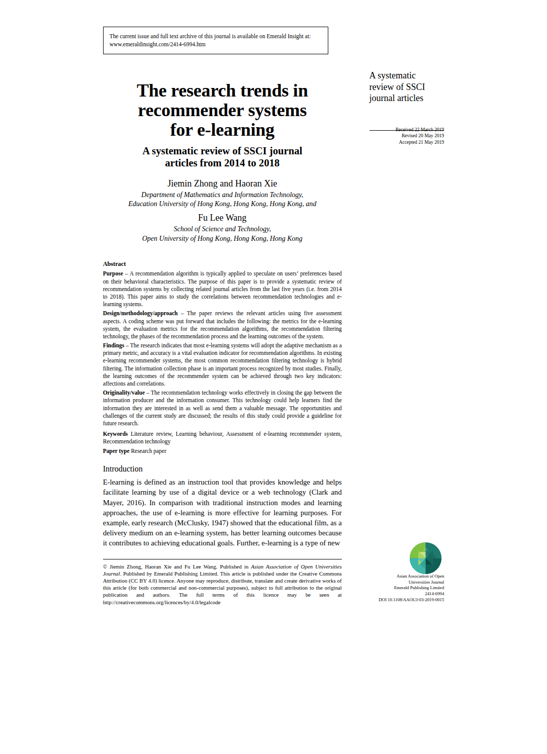The current issue and full text archive of this journal is available on Emerald Insight at:
www.emeraldinsight.com/2414-6994.htm
A systematic
review of SSCI
journal articles
Received 22 March 2019
Revised 20 May 2019
Accepted 21 May 2019
The research trends in
recommender systems
for e-learning
A systematic review of SSCI journal
articles from 2014 to 2018
Jiemin Zhong and Haoran Xie
Department of Mathematics and Information Technology,
Education University of Hong Kong, Hong Kong, Hong Kong, and
Fu Lee Wang
School of Science and Technology,
Open University of Hong Kong, Hong Kong, Hong Kong
Abstract
Purpose – A recommendation algorithm is typically applied to speculate on users’ preferences based on their behavioral characteristics. The purpose of this paper is to provide a systematic review of recommendation systems by collecting related journal articles from the last five years (i.e. from 2014 to 2018). This paper aims to study the correlations between recommendation technologies and e-learning systems.
Design/methodology/approach – The paper reviews the relevant articles using five assessment aspects. A coding scheme was put forward that includes the following: the metrics for the e-learning system, the evaluation metrics for the recommendation algorithms, the recommendation filtering technology, the phases of the recommendation process and the learning outcomes of the system.
Findings – The research indicates that most e-learning systems will adopt the adaptive mechanism as a primary metric, and accuracy is a vital evaluation indicator for recommendation algorithms. In existing e-learning recommender systems, the most common recommendation filtering technology is hybrid filtering. The information collection phase is an important process recognized by most studies. Finally, the learning outcomes of the recommender system can be achieved through two key indicators: affections and correlations.
Originality/value – The recommendation technology works effectively in closing the gap between the information producer and the information consumer. This technology could help learners find the information they are interested in as well as send them a valuable message. The opportunities and challenges of the current study are discussed; the results of this study could provide a guideline for future research.
Keywords Literature review, Learning behaviour, Assessment of e-learning recommender system, Recommendation technology
Paper type Research paper
Introduction
E-learning is defined as an instruction tool that provides knowledge and helps facilitate learning by use of a digital device or a web technology (Clark and Mayer, 2016). In comparison with traditional instruction modes and learning approaches, the use of e-learning is more effective for learning purposes. For example, early research (McClusky, 1947) showed that the educational film, as a delivery medium on an e-learning system, has better learning outcomes because it contributes to achieving educational goals. Further, e-learning is a type of new
© Jiemin Zhong, Haoran Xie and Fu Lee Wang. Published in Asian Association of Open Universities Journal. Published by Emerald Publishing Limited. This article is published under the Creative Commons Attribution (CC BY 4.0) licence. Anyone may reproduce, distribute, translate and create derivative works of this article (for both commercial and non-commercial purposes), subject to full attribution to the original publication and authors. The full terms of this licence may be seen at http://creativecommons.org/licences/by/4.0/legalcode
Asian Association of Open
Universities Journal
Emerald Publishing Limited
2414-6994
DOI 10.1108/AAOUJ-03-2019-0015